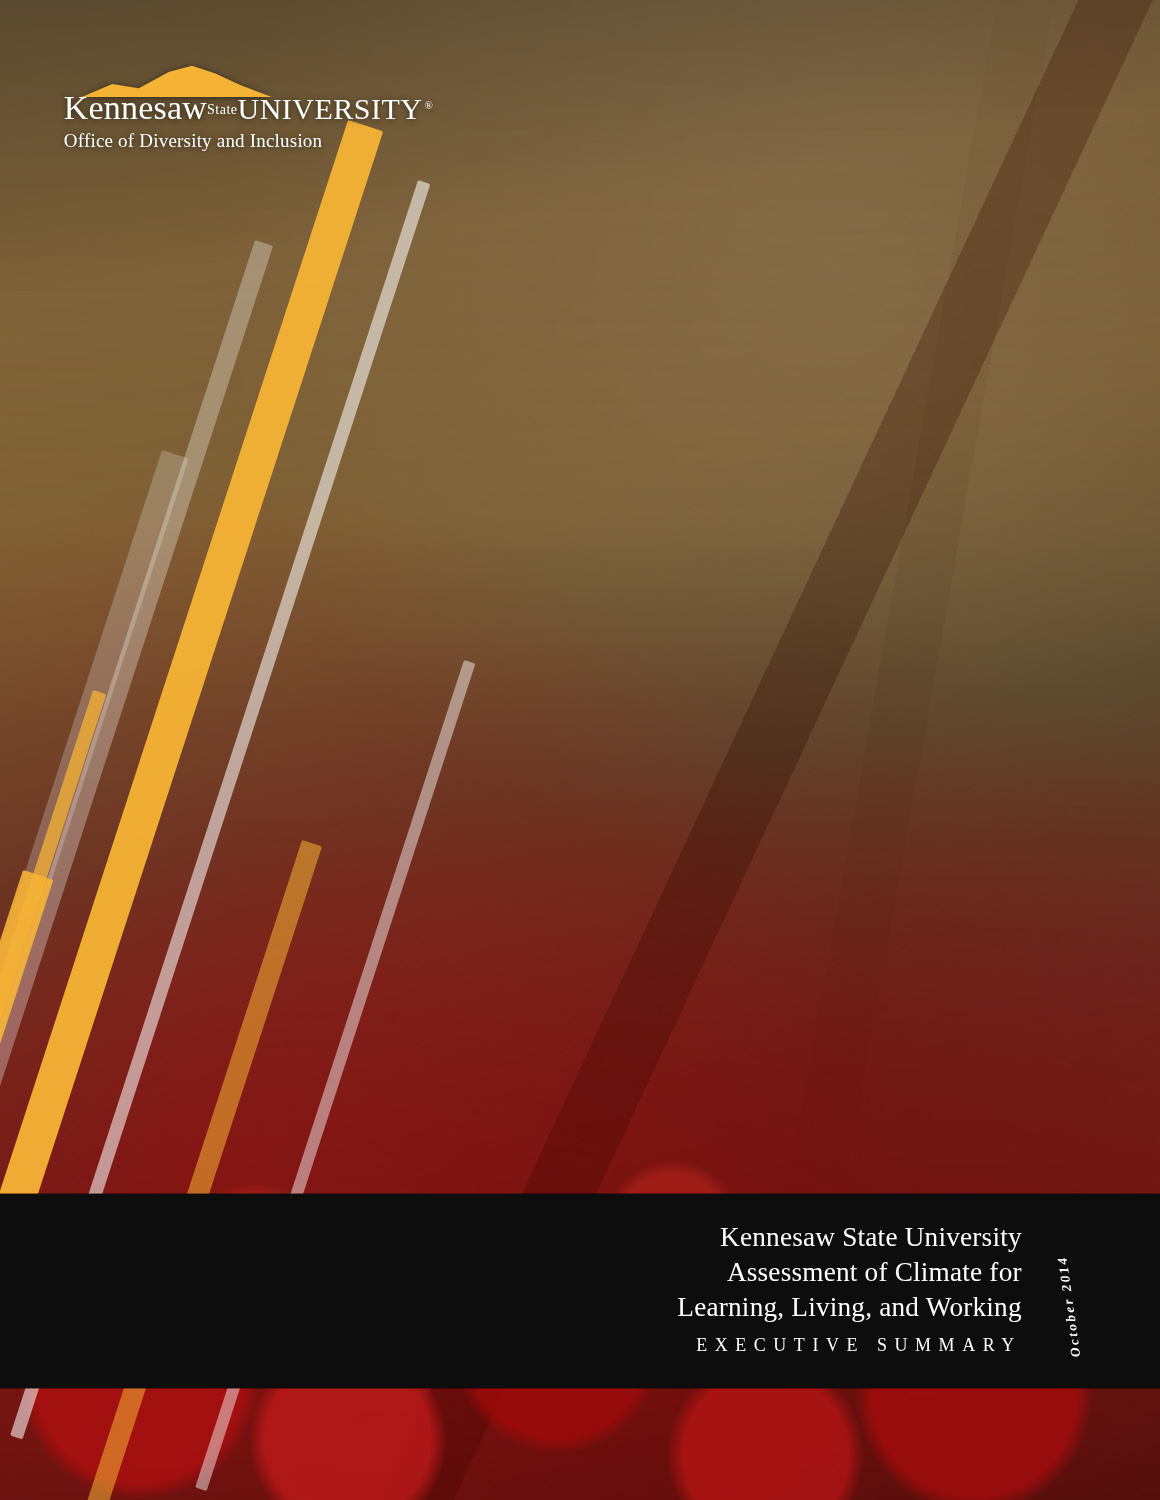Kennesaw State UNIVERSITY®
Office of Diversity and Inclusion
Kennesaw State University
Assessment of Climate for
Learning, Living, and Working Executive Summary
October 2014
Cover photograph: students walking along a campus pathway in autumn, with red foliage in the foreground and brick buildings behind.